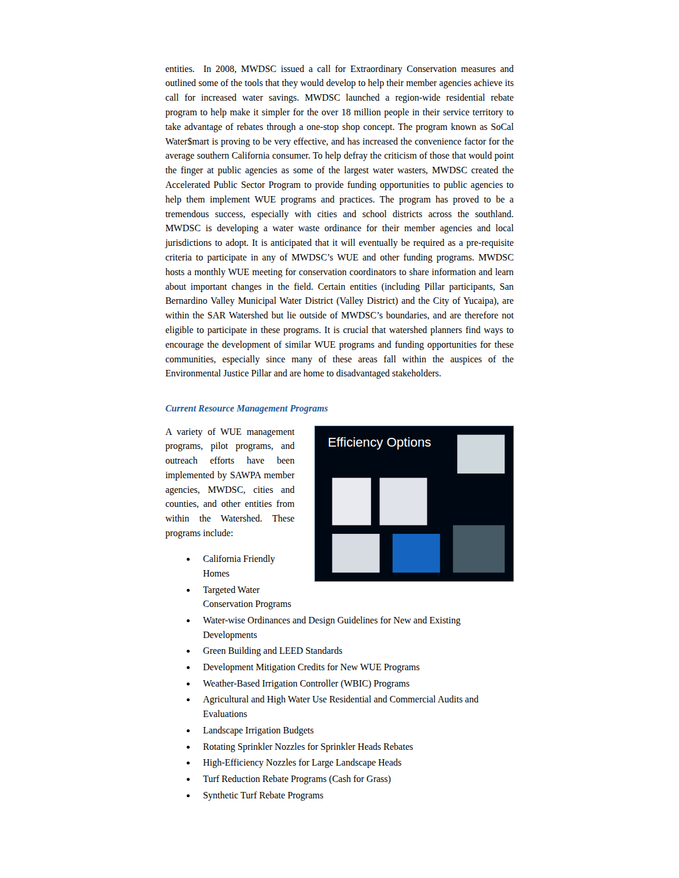entities. In 2008, MWDSC issued a call for Extraordinary Conservation measures and outlined some of the tools that they would develop to help their member agencies achieve its call for increased water savings. MWDSC launched a region-wide residential rebate program to help make it simpler for the over 18 million people in their service territory to take advantage of rebates through a one-stop shop concept. The program known as SoCal Water$mart is proving to be very effective, and has increased the convenience factor for the average southern California consumer. To help defray the criticism of those that would point the finger at public agencies as some of the largest water wasters, MWDSC created the Accelerated Public Sector Program to provide funding opportunities to public agencies to help them implement WUE programs and practices. The program has proved to be a tremendous success, especially with cities and school districts across the southland. MWDSC is developing a water waste ordinance for their member agencies and local jurisdictions to adopt. It is anticipated that it will eventually be required as a pre-requisite criteria to participate in any of MWDSC’s WUE and other funding programs. MWDSC hosts a monthly WUE meeting for conservation coordinators to share information and learn about important changes in the field. Certain entities (including Pillar participants, San Bernardino Valley Municipal Water District (Valley District) and the City of Yucaipa), are within the SAR Watershed but lie outside of MWDSC’s boundaries, and are therefore not eligible to participate in these programs. It is crucial that watershed planners find ways to encourage the development of similar WUE programs and funding opportunities for these communities, especially since many of these areas fall within the auspices of the Environmental Justice Pillar and are home to disadvantaged stakeholders.
Current Resource Management Programs
A variety of WUE management programs, pilot programs, and outreach efforts have been implemented by SAWPA member agencies, MWDSC, cities and counties, and other entities from within the Watershed. These programs include:
California Friendly Homes
Targeted Water Conservation Programs
Water-wise Ordinances and Design Guidelines for New and Existing Developments
Green Building and LEED Standards
Development Mitigation Credits for New WUE Programs
Weather-Based Irrigation Controller (WBIC) Programs
Agricultural and High Water Use Residential and Commercial Audits and Evaluations
Landscape Irrigation Budgets
Rotating Sprinkler Nozzles for Sprinkler Heads Rebates
High-Efficiency Nozzles for Large Landscape Heads
Turf Reduction Rebate Programs (Cash for Grass)
Synthetic Turf Rebate Programs